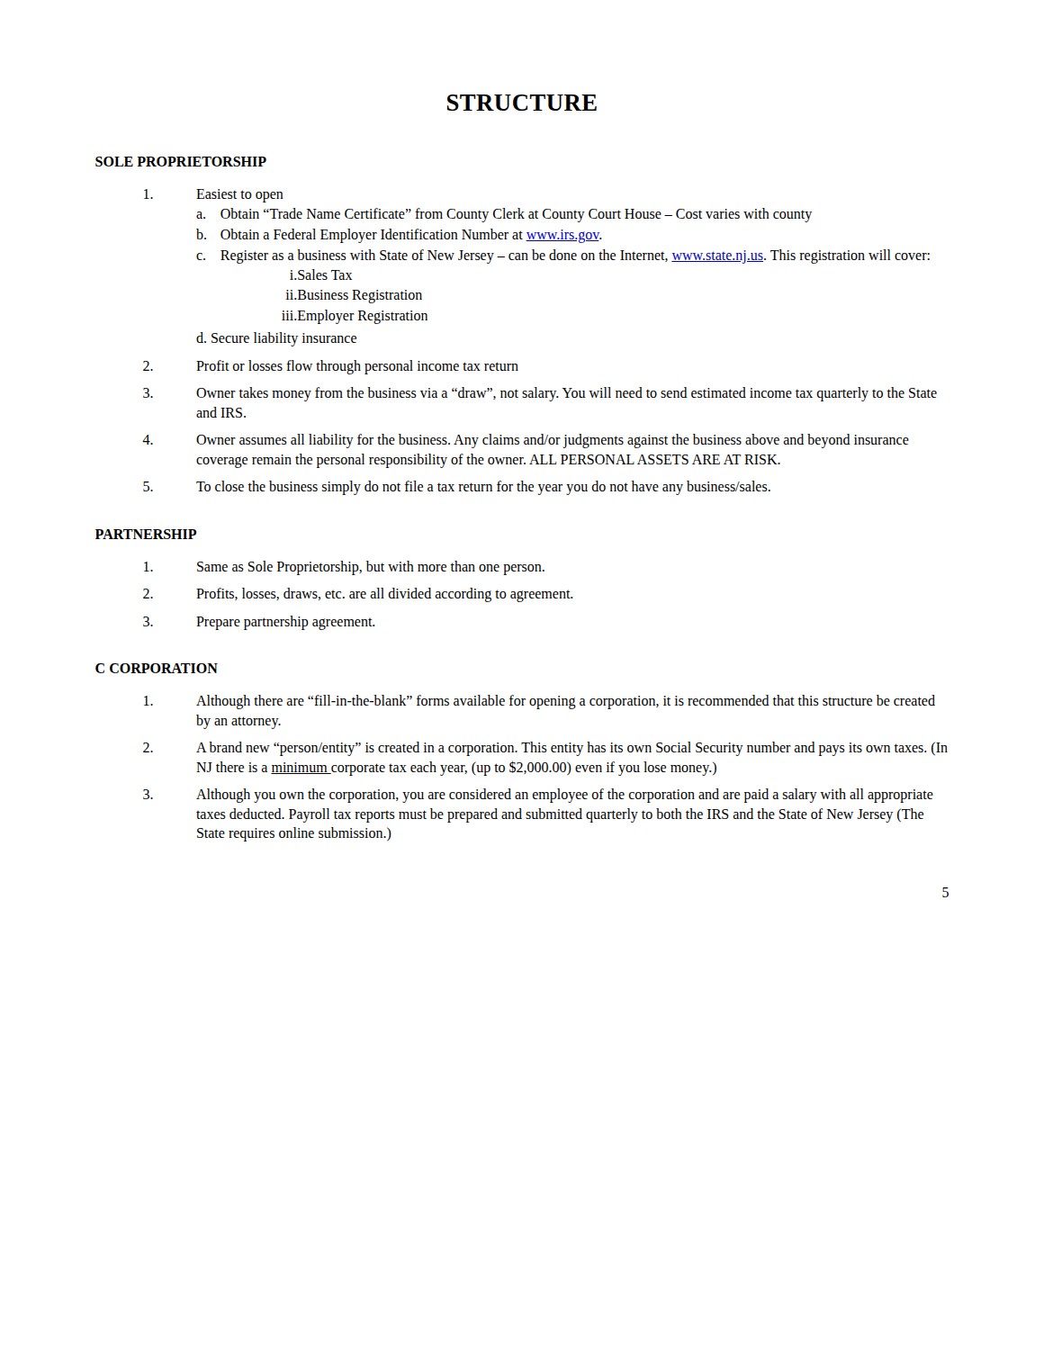STRUCTURE
SOLE PROPRIETORSHIP
| 1. | Easiest to open / a. / Obtain “Trade Name Certificate” from County Clerk at County Court House – Cost varies with county / / b. / Obtain a Federal Employer Identification Number at www.irs.gov . / / c. / Register as a business with State of New Jersey – can be done on the Internet, www.state.nj.us . This registration will cover: / i. / Sales Tax / / ii. / Business Registration / / iii. / Employer Registration / / d. Secure liability insurance |
| 2. | Profit or losses flow through personal income tax return |
| 3. | Owner takes money from the business via a “draw”, not salary. You will need to send estimated income tax quarterly to the State and IRS. |
| 4. | Owner assumes all liability for the business. Any claims and/or judgments against the business above and beyond insurance coverage remain the personal responsibility of the owner. ALL PERSONAL ASSETS ARE AT RISK. |
| 5. | To close the business simply do not file a tax return for the year you do not have any business/sales. |
PARTNERSHIP
| 1. | Same as Sole Proprietorship, but with more than one person. |
| 2. | Profits, losses, draws, etc. are all divided according to agreement. |
| 3. | Prepare partnership agreement. |
C CORPORATION
| 1. | Although there are “fill-in-the-blank” forms available for opening a corporation, it is recommended that this structure be created by an attorney. |
| 2. | A brand new “person/entity” is created in a corporation. This entity has its own Social Security number and pays its own taxes. (In NJ there is a minimum corporate tax each year, (up to $2,000.00) even if you lose money.) |
| 3. | Although you own the corporation, you are considered an employee of the corporation and are paid a salary with all appropriate taxes deducted. Payroll tax reports must be prepared and submitted quarterly to both the IRS and the State of New Jersey (The State requires online submission.) |
5